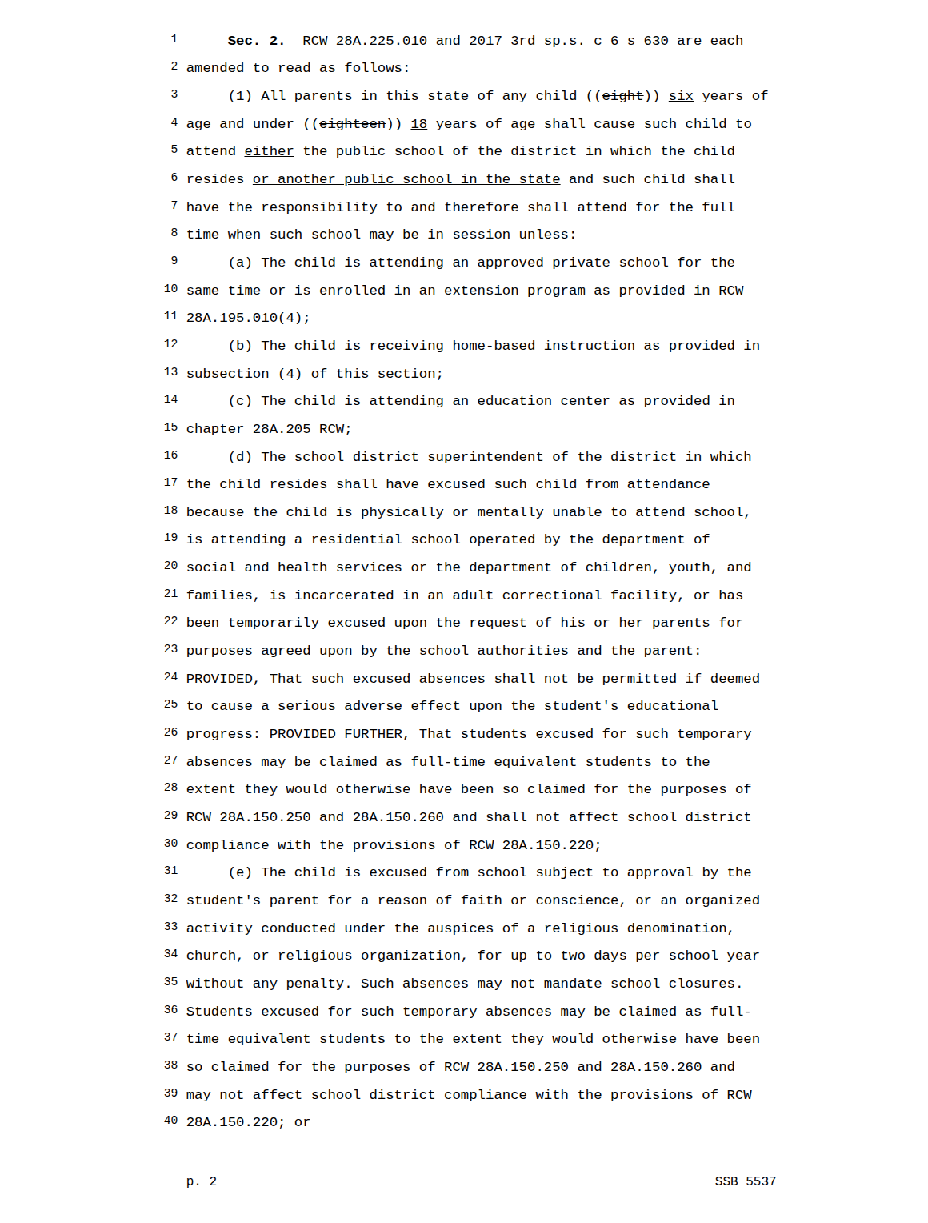Sec. 2. RCW 28A.225.010 and 2017 3rd sp.s. c 6 s 630 are each
amended to read as follows:
(1) All parents in this state of any child ((eight)) six years of
age and under ((eighteen)) 18 years of age shall cause such child to
attend either the public school of the district in which the child
resides or another public school in the state and such child shall
have the responsibility to and therefore shall attend for the full
time when such school may be in session unless:
(a) The child is attending an approved private school for the
same time or is enrolled in an extension program as provided in RCW
28A.195.010(4);
(b) The child is receiving home-based instruction as provided in
subsection (4) of this section;
(c) The child is attending an education center as provided in
chapter 28A.205 RCW;
(d) The school district superintendent of the district in which
the child resides shall have excused such child from attendance
because the child is physically or mentally unable to attend school,
is attending a residential school operated by the department of
social and health services or the department of children, youth, and
families, is incarcerated in an adult correctional facility, or has
been temporarily excused upon the request of his or her parents for
purposes agreed upon by the school authorities and the parent:
PROVIDED, That such excused absences shall not be permitted if deemed
to cause a serious adverse effect upon the student's educational
progress: PROVIDED FURTHER, That students excused for such temporary
absences may be claimed as full-time equivalent students to the
extent they would otherwise have been so claimed for the purposes of
RCW 28A.150.250 and 28A.150.260 and shall not affect school district
compliance with the provisions of RCW 28A.150.220;
(e) The child is excused from school subject to approval by the
student's parent for a reason of faith or conscience, or an organized
activity conducted under the auspices of a religious denomination,
church, or religious organization, for up to two days per school year
without any penalty. Such absences may not mandate school closures.
Students excused for such temporary absences may be claimed as full-
time equivalent students to the extent they would otherwise have been
so claimed for the purposes of RCW 28A.150.250 and 28A.150.260 and
may not affect school district compliance with the provisions of RCW
28A.150.220; or
p. 2 SSB 5537